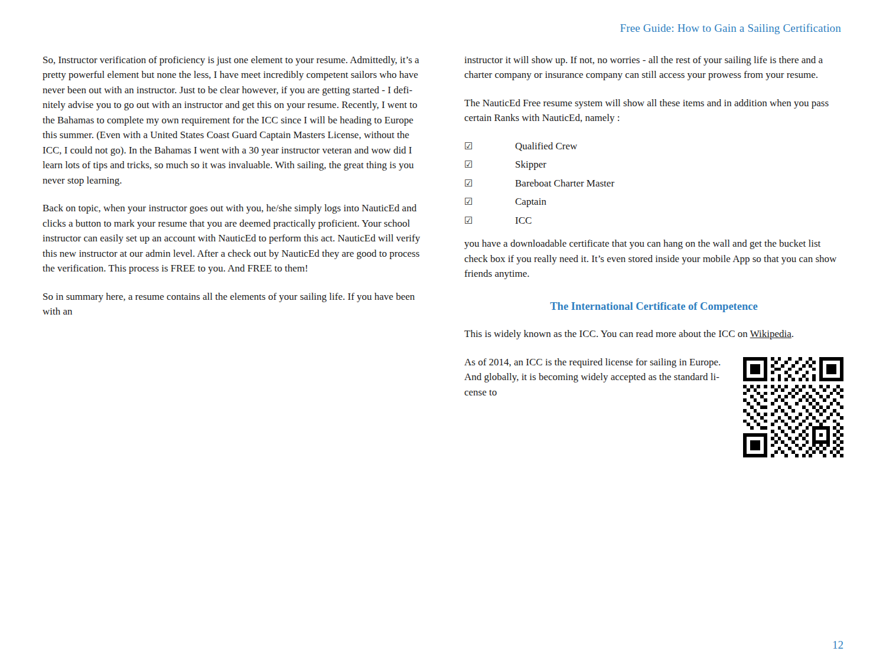Free Guide: How to Gain a Sailing Certification
So, Instructor verification of proficiency is just one element to your resume. Admittedly, it’s a pretty powerful element but none the less, I have meet incredibly competent sailors who have never been out with an instructor. Just to be clear however, if you are getting started - I definitely advise you to go out with an instructor and get this on your resume. Recently, I went to the Bahamas to complete my own requirement for the ICC since I will be heading to Europe this summer. (Even with a United States Coast Guard Captain Masters License, without the ICC, I could not go). In the Bahamas I went with a 30 year instructor veteran and wow did I learn lots of tips and tricks, so much so it was invaluable. With sailing, the great thing is you never stop learning.
Back on topic, when your instructor goes out with you, he/she simply logs into NauticEd and clicks a button to mark your resume that you are deemed practically proficient. Your school instructor can easily set up an account with NauticEd to perform this act. NauticEd will verify this new instructor at our admin level. After a check out by NauticEd they are good to process the verification. This process is FREE to you. And FREE to them!
So in summary here, a resume contains all the elements of your sailing life. If you have been with an
instructor it will show up. If not, no worries - all the rest of your sailing life is there and a charter company or insurance company can still access your prowess from your resume.
The NauticEd Free resume system will show all these items and in addition when you pass certain Ranks with NauticEd, namely :
☑Qualified Crew
☑Skipper
☑Bareboat Charter Master
☑Captain
☑ICC
you have a downloadable certificate that you can hang on the wall and get the bucket list check box if you really need it. It’s even stored inside your mobile App so that you can show friends anytime.
The International Certificate of Competence
This is widely known as the ICC. You can read more about the ICC on Wikipedia.
As of 2014, an ICC is the required license for sailing in Europe. And globally, it is becoming widely accepted as the standard license to
12